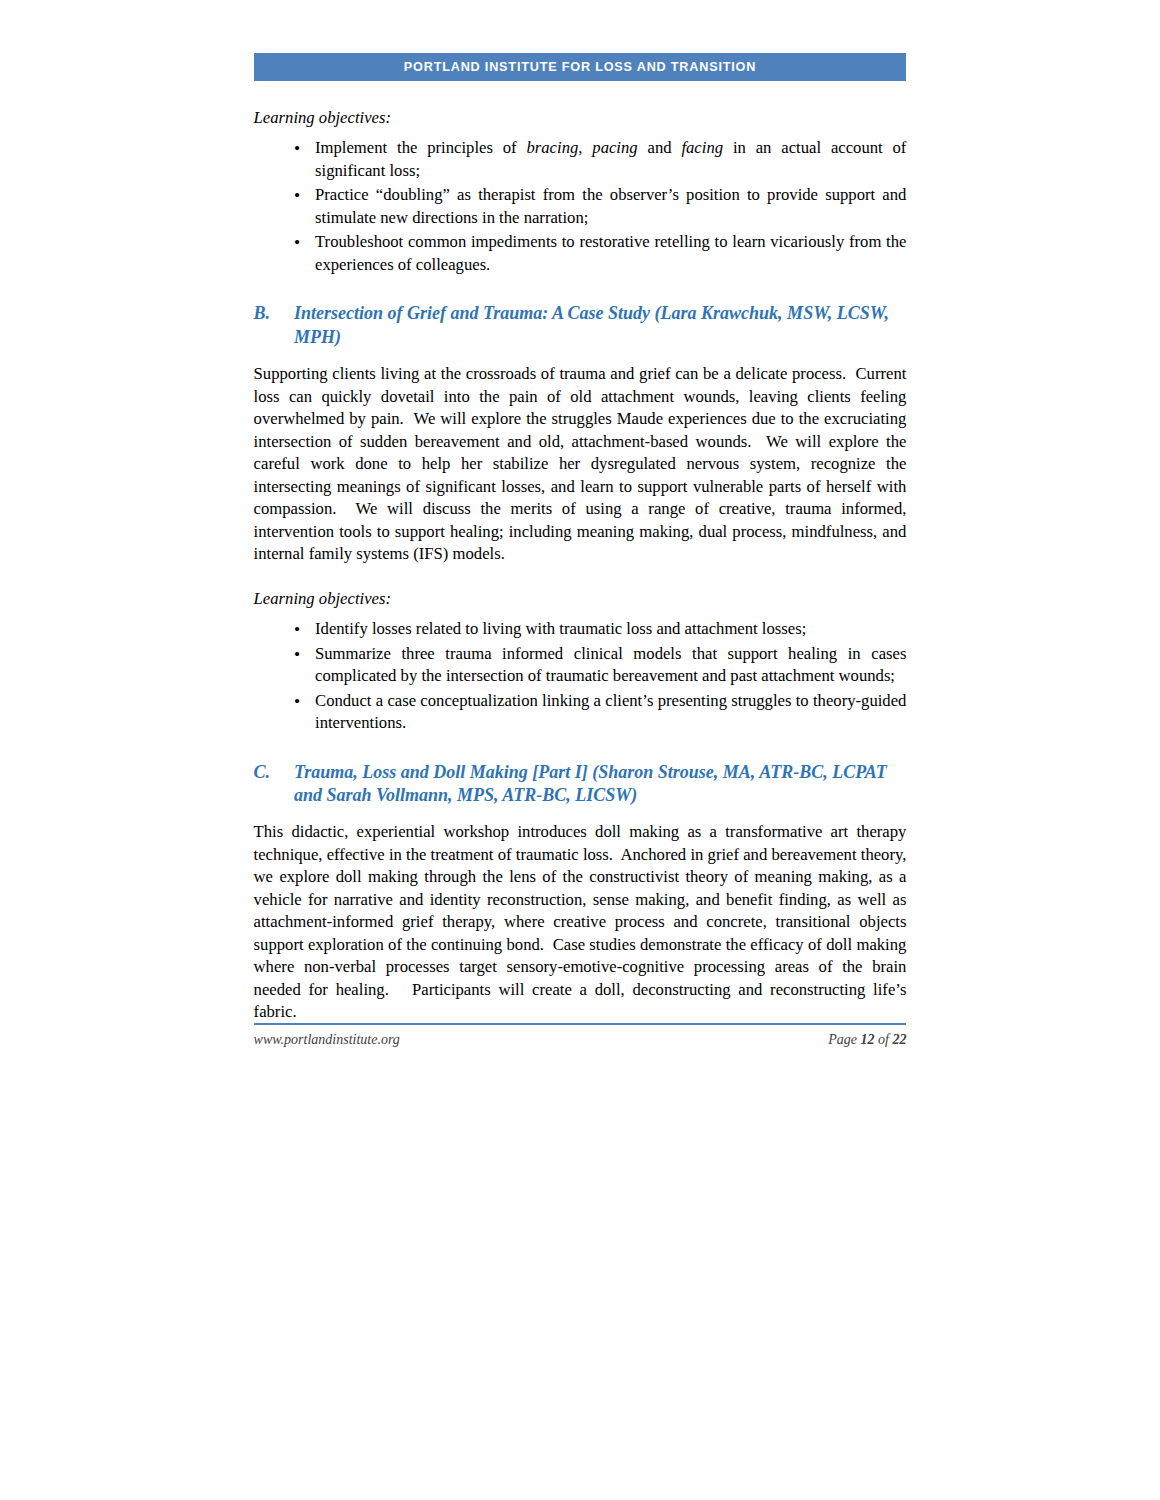PORTLAND INSTITUTE FOR LOSS AND TRANSITION
Learning objectives:
Implement the principles of bracing, pacing and facing in an actual account of significant loss;
Practice “doubling” as therapist from the observer’s position to provide support and stimulate new directions in the narration;
Troubleshoot common impediments to restorative retelling to learn vicariously from the experiences of colleagues.
B. Intersection of Grief and Trauma: A Case Study (Lara Krawchuk, MSW, LCSW, MPH)
Supporting clients living at the crossroads of trauma and grief can be a delicate process. Current loss can quickly dovetail into the pain of old attachment wounds, leaving clients feeling overwhelmed by pain. We will explore the struggles Maude experiences due to the excruciating intersection of sudden bereavement and old, attachment-based wounds. We will explore the careful work done to help her stabilize her dysregulated nervous system, recognize the intersecting meanings of significant losses, and learn to support vulnerable parts of herself with compassion. We will discuss the merits of using a range of creative, trauma informed, intervention tools to support healing; including meaning making, dual process, mindfulness, and internal family systems (IFS) models.
Learning objectives:
Identify losses related to living with traumatic loss and attachment losses;
Summarize three trauma informed clinical models that support healing in cases complicated by the intersection of traumatic bereavement and past attachment wounds;
Conduct a case conceptualization linking a client’s presenting struggles to theory-guided interventions.
C. Trauma, Loss and Doll Making [Part I] (Sharon Strouse, MA, ATR-BC, LCPAT and Sarah Vollmann, MPS, ATR-BC, LICSW)
This didactic, experiential workshop introduces doll making as a transformative art therapy technique, effective in the treatment of traumatic loss. Anchored in grief and bereavement theory, we explore doll making through the lens of the constructivist theory of meaning making, as a vehicle for narrative and identity reconstruction, sense making, and benefit finding, as well as attachment-informed grief therapy, where creative process and concrete, transitional objects support exploration of the continuing bond. Case studies demonstrate the efficacy of doll making where non-verbal processes target sensory-emotive-cognitive processing areas of the brain needed for healing. Participants will create a doll, deconstructing and reconstructing life’s fabric.
www.portlandinstitute.org Page 12 of 22